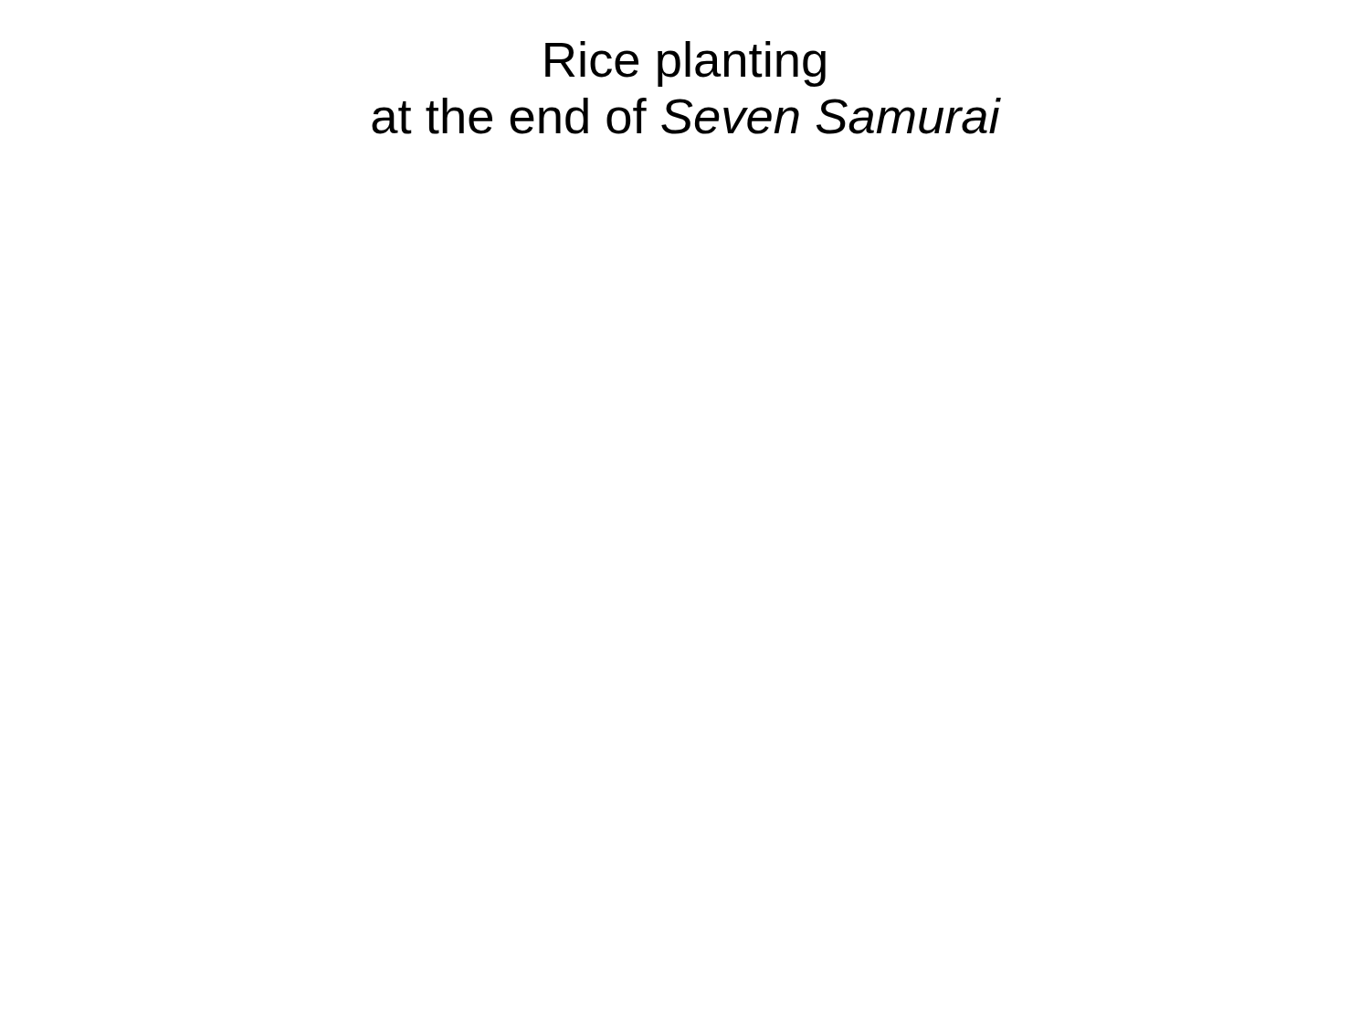Rice planting at the end of Seven Samurai